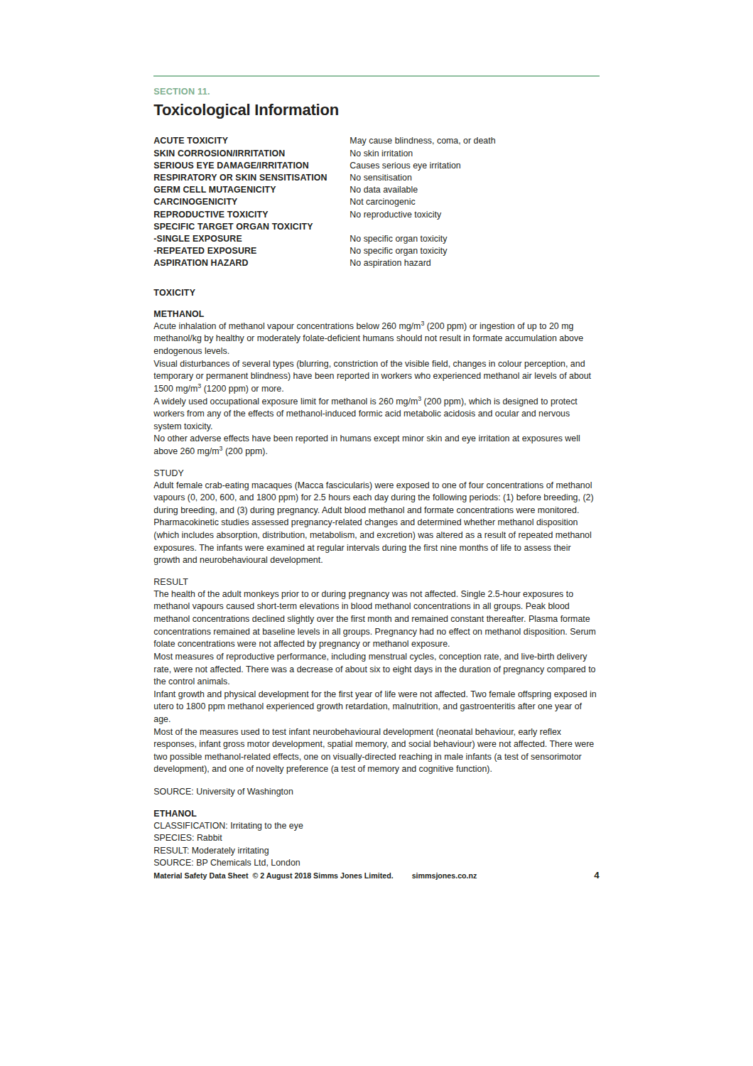SECTION 11.
Toxicological Information
| ACUTE TOXICITY | May cause blindness, coma, or death |
| SKIN CORROSION/IRRITATION | No skin irritation |
| SERIOUS EYE DAMAGE/IRRITATION | Causes serious eye irritation |
| RESPIRATORY OR SKIN SENSITISATION | No sensitisation |
| GERM CELL MUTAGENICITY | No data available |
| CARCINOGENICITY | Not carcinogenic |
| REPRODUCTIVE TOXICITY | No reproductive toxicity |
| SPECIFIC TARGET ORGAN TOXICITY | |
| -SINGLE EXPOSURE | No specific organ toxicity |
| -REPEATED EXPOSURE | No specific organ toxicity |
| ASPIRATION HAZARD | No aspiration hazard |
TOXICITY
METHANOL
Acute inhalation of methanol vapour concentrations below 260 mg/m3 (200 ppm) or ingestion of up to 20 mg methanol/kg by healthy or moderately folate-deficient humans should not result in formate accumulation above endogenous levels.
Visual disturbances of several types (blurring, constriction of the visible field, changes in colour perception, and temporary or permanent blindness) have been reported in workers who experienced methanol air levels of about 1500 mg/m3 (1200 ppm) or more.
A widely used occupational exposure limit for methanol is 260 mg/m3 (200 ppm), which is designed to protect workers from any of the effects of methanol-induced formic acid metabolic acidosis and ocular and nervous system toxicity.
No other adverse effects have been reported in humans except minor skin and eye irritation at exposures well above 260 mg/m3 (200 ppm).
STUDY
Adult female crab-eating macaques (Macca fascicularis) were exposed to one of four concentrations of methanol vapours (0, 200, 600, and 1800 ppm) for 2.5 hours each day during the following periods: (1) before breeding, (2) during breeding, and (3) during pregnancy. Adult blood methanol and formate concentrations were monitored. Pharmacokinetic studies assessed pregnancy-related changes and determined whether methanol disposition (which includes absorption, distribution, metabolism, and excretion) was altered as a result of repeated methanol exposures. The infants were examined at regular intervals during the first nine months of life to assess their growth and neurobehavioural development.
RESULT
The health of the adult monkeys prior to or during pregnancy was not affected. Single 2.5-hour exposures to methanol vapours caused short-term elevations in blood methanol concentrations in all groups. Peak blood methanol concentrations declined slightly over the first month and remained constant thereafter. Plasma formate concentrations remained at baseline levels in all groups. Pregnancy had no effect on methanol disposition. Serum folate concentrations were not affected by pregnancy or methanol exposure.
Most measures of reproductive performance, including menstrual cycles, conception rate, and live-birth delivery rate, were not affected. There was a decrease of about six to eight days in the duration of pregnancy compared to the control animals.
Infant growth and physical development for the first year of life were not affected. Two female offspring exposed in utero to 1800 ppm methanol experienced growth retardation, malnutrition, and gastroenteritis after one year of age.
Most of the measures used to test infant neurobehavioural development (neonatal behaviour, early reflex responses, infant gross motor development, spatial memory, and social behaviour) were not affected. There were two possible methanol-related effects, one on visually-directed reaching in male infants (a test of sensorimotor development), and one of novelty preference (a test of memory and cognitive function).
SOURCE: University of Washington
ETHANOL
CLASSIFICATION: Irritating to the eye
SPECIES: Rabbit
RESULT: Moderately irritating
SOURCE: BP Chemicals Ltd, London
Material Safety Data Sheet © 2 August 2018 Simms Jones Limited. simmsjones.co.nz 4